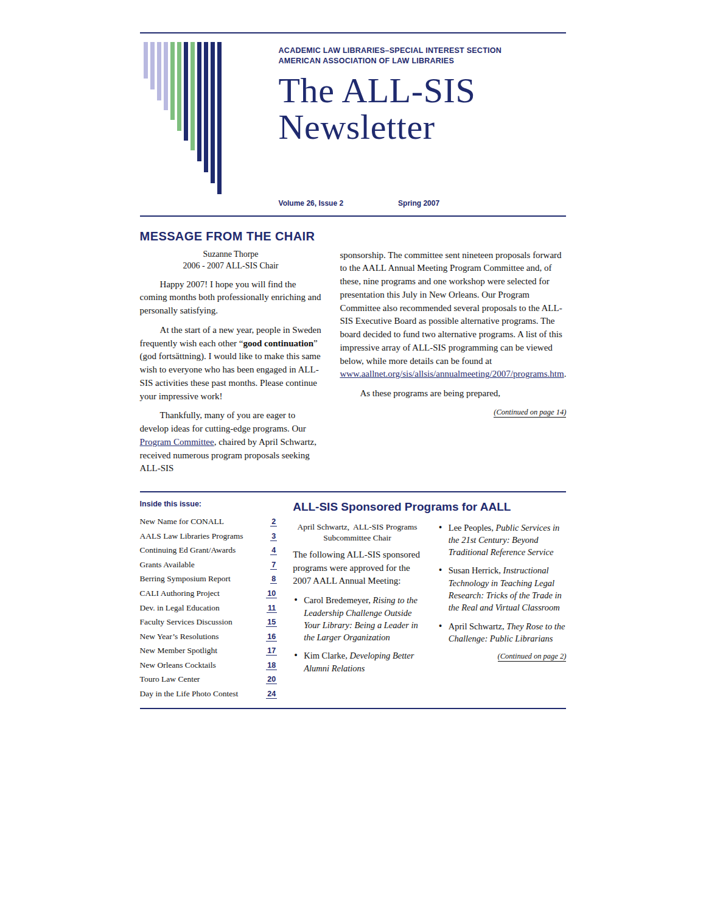ACADEMIC LAW LIBRARIES–SPECIAL INTEREST SECTION
AMERICAN ASSOCIATION OF LAW LIBRARIES
The ALL-SIS Newsletter
Volume 26, Issue 2 Spring 2007
MESSAGE FROM THE CHAIR
Suzanne Thorpe
2006 - 2007 ALL-SIS Chair
Happy 2007! I hope you will find the coming months both professionally enriching and personally satisfying.
At the start of a new year, people in Sweden frequently wish each other “good continuation” (god fortsättning). I would like to make this same wish to everyone who has been engaged in ALL-SIS activities these past months. Please continue your impressive work!
Thankfully, many of you are eager to develop ideas for cutting-edge programs. Our Program Committee, chaired by April Schwartz, received numerous program proposals seeking ALL-SIS
sponsorship. The committee sent nineteen proposals forward to the AALL Annual Meeting Program Committee and, of these, nine programs and one workshop were selected for presentation this July in New Orleans. Our Program Committee also recommended several proposals to the ALL-SIS Executive Board as possible alternative programs. The board decided to fund two alternative programs. A list of this impressive array of ALL-SIS programming can be viewed below, while more details can be found at www.aallnet.org/sis/allsis/annualmeeting/2007/programs.htm.
As these programs are being prepared,
(Continued on page 14)
Inside this issue:
| New Name for CONALL | 2 |
| AALS Law Libraries Programs | 3 |
| Continuing Ed Grant/Awards | 4 |
| Grants Available | 7 |
| Berring Symposium Report | 8 |
| CALI Authoring Project | 10 |
| Dev. in Legal Education | 11 |
| Faculty Services Discussion | 15 |
| New Year’s Resolutions | 16 |
| New Member Spotlight | 17 |
| New Orleans Cocktails | 18 |
| Touro Law Center | 20 |
| Day in the Life Photo Contest | 24 |
ALL-SIS Sponsored Programs for AALL
April Schwartz, ALL-SIS Programs
Subcommittee Chair
The following ALL-SIS sponsored programs were approved for the 2007 AALL Annual Meeting:
Carol Bredemeyer, Rising to the Leadership Challenge Outside Your Library: Being a Leader in the Larger Organization
Kim Clarke, Developing Better Alumni Relations
Lee Peoples, Public Services in the 21st Century: Beyond Traditional Reference Service
Susan Herrick, Instructional Technology in Teaching Legal Research: Tricks of the Trade in the Real and Virtual Classroom
April Schwartz, They Rose to the Challenge: Public Librarians
(Continued on page 2)